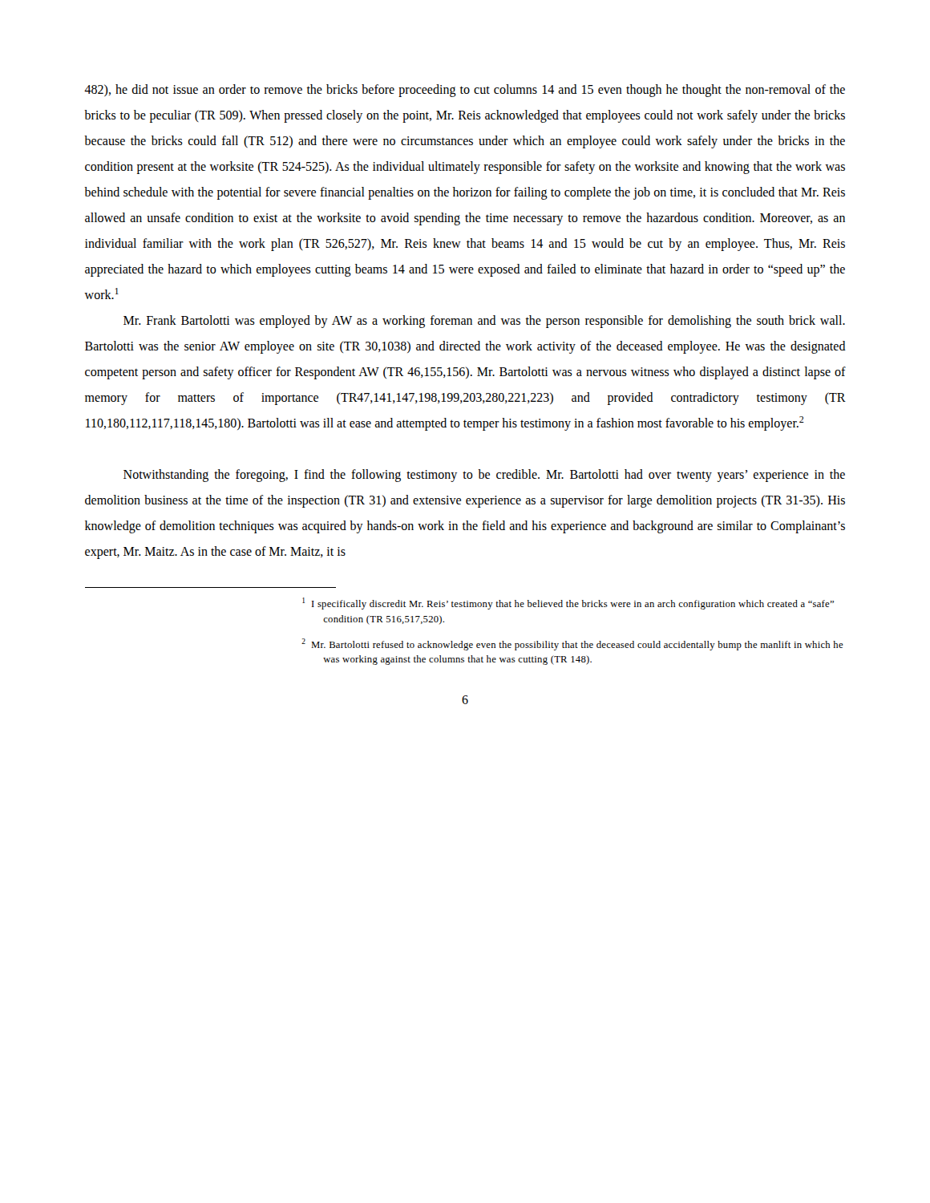482), he did not issue an order to remove the bricks before proceeding to cut columns 14 and 15 even though he thought the non-removal of the bricks to be peculiar (TR 509). When pressed closely on the point, Mr. Reis acknowledged that employees could not work safely under the bricks because the bricks could fall (TR 512) and there were no circumstances under which an employee could work safely under the bricks in the condition present at the worksite (TR 524-525). As the individual ultimately responsible for safety on the worksite and knowing that the work was behind schedule with the potential for severe financial penalties on the horizon for failing to complete the job on time, it is concluded that Mr. Reis allowed an unsafe condition to exist at the worksite to avoid spending the time necessary to remove the hazardous condition. Moreover, as an individual familiar with the work plan (TR 526,527), Mr. Reis knew that beams 14 and 15 would be cut by an employee. Thus, Mr. Reis appreciated the hazard to which employees cutting beams 14 and 15 were exposed and failed to eliminate that hazard in order to “speed up” the work.1
Mr. Frank Bartolotti was employed by AW as a working foreman and was the person responsible for demolishing the south brick wall. Bartolotti was the senior AW employee on site (TR 30,1038) and directed the work activity of the deceased employee. He was the designated competent person and safety officer for Respondent AW (TR 46,155,156). Mr. Bartolotti was a nervous witness who displayed a distinct lapse of memory for matters of importance (TR47,141,147,198,199,203,280,221,223) and provided contradictory testimony (TR 110,180,112,117,118,145,180). Bartolotti was ill at ease and attempted to temper his testimony in a fashion most favorable to his employer.2
Notwithstanding the foregoing, I find the following testimony to be credible. Mr. Bartolotti had over twenty years’ experience in the demolition business at the time of the inspection (TR 31) and extensive experience as a supervisor for large demolition projects (TR 31-35). His knowledge of demolition techniques was acquired by hands-on work in the field and his experience and background are similar to Complainant’s expert, Mr. Maitz. As in the case of Mr. Maitz, it is
1 I specifically discredit Mr. Reis’ testimony that he believed the bricks were in an arch configuration which created a “safe” condition (TR 516,517,520).
2 Mr. Bartolotti refused to acknowledge even the possibility that the deceased could accidentally bump the manlift in which he was working against the columns that he was cutting (TR 148).
6